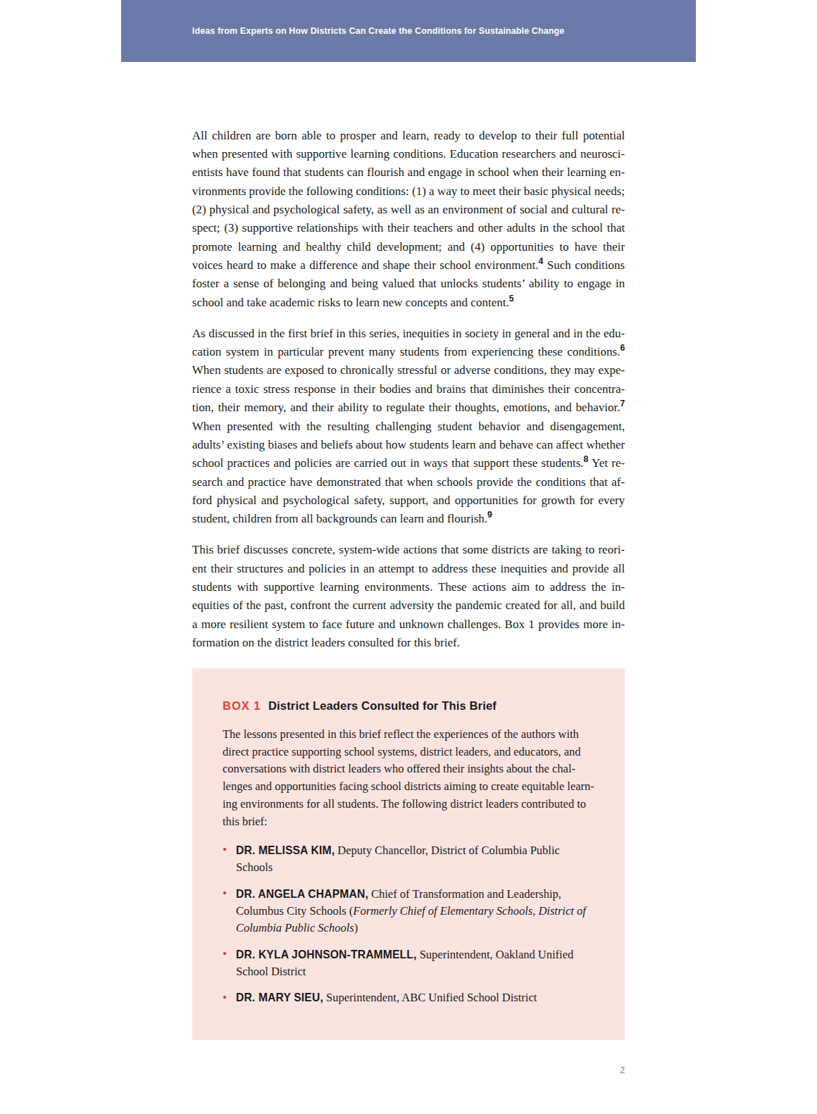Ideas from Experts on How Districts Can Create the Conditions for Sustainable Change
All children are born able to prosper and learn, ready to develop to their full potential when presented with supportive learning conditions. Education researchers and neuroscientists have found that students can flourish and engage in school when their learning environments provide the following conditions: (1) a way to meet their basic physical needs; (2) physical and psychological safety, as well as an environment of social and cultural respect; (3) supportive relationships with their teachers and other adults in the school that promote learning and healthy child development; and (4) opportunities to have their voices heard to make a difference and shape their school environment.4 Such conditions foster a sense of belonging and being valued that unlocks students’ ability to engage in school and take academic risks to learn new concepts and content.5
As discussed in the first brief in this series, inequities in society in general and in the education system in particular prevent many students from experiencing these conditions.6 When students are exposed to chronically stressful or adverse conditions, they may experience a toxic stress response in their bodies and brains that diminishes their concentration, their memory, and their ability to regulate their thoughts, emotions, and behavior.7 When presented with the resulting challenging student behavior and disengagement, adults’ existing biases and beliefs about how students learn and behave can affect whether school practices and policies are carried out in ways that support these students.8 Yet research and practice have demonstrated that when schools provide the conditions that afford physical and psychological safety, support, and opportunities for growth for every student, children from all backgrounds can learn and flourish.9
This brief discusses concrete, system-wide actions that some districts are taking to reorient their structures and policies in an attempt to address these inequities and provide all students with supportive learning environments. These actions aim to address the inequities of the past, confront the current adversity the pandemic created for all, and build a more resilient system to face future and unknown challenges. Box 1 provides more information on the district leaders consulted for this brief.
BOX 1 District Leaders Consulted for This Brief
The lessons presented in this brief reflect the experiences of the authors with direct practice supporting school systems, district leaders, and educators, and conversations with district leaders who offered their insights about the challenges and opportunities facing school districts aiming to create equitable learning environments for all students. The following district leaders contributed to this brief:
DR. MELISSA KIM, Deputy Chancellor, District of Columbia Public Schools
DR. ANGELA CHAPMAN, Chief of Transformation and Leadership, Columbus City Schools (Formerly Chief of Elementary Schools, District of Columbia Public Schools)
DR. KYLA JOHNSON-TRAMMELL, Superintendent, Oakland Unified School District
DR. MARY SIEU, Superintendent, ABC Unified School District
2